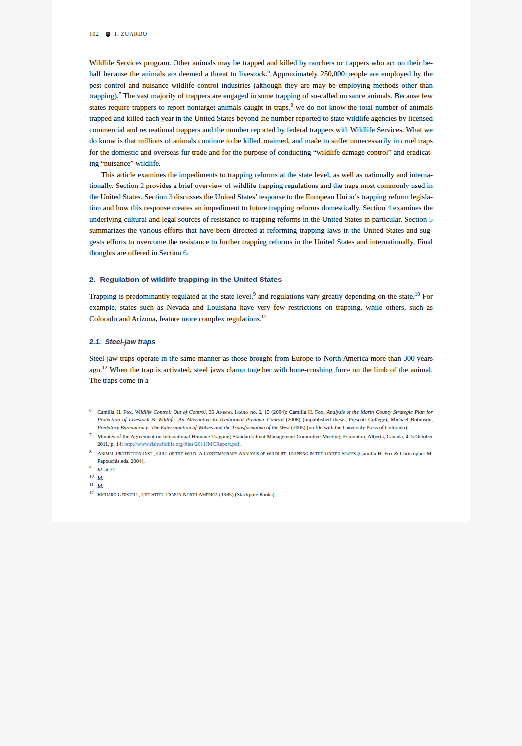102☺T. ZUARDO
Wildlife Services program. Other animals may be trapped and killed by ranchers or trappers who act on their behalf because the animals are deemed a threat to livestock.6 Approximately 250,000 people are employed by the pest control and nuisance wildlife control industries (although they are may be employing methods other than trapping).7 The vast majority of trappers are engaged in some trapping of so-called nuisance animals. Because few states require trappers to report nontarget animals caught in traps,8 we do not know the total number of animals trapped and killed each year in the United States beyond the number reported to state wildlife agencies by licensed commercial and recreational trappers and the number reported by federal trappers with Wildlife Services. What we do know is that millions of animals continue to be killed, maimed, and made to suffer unnecessarily in cruel traps for the domestic and overseas fur trade and for the purpose of conducting “wildlife damage control” and eradicating “nuisance” wildlife.
This article examines the impediments to trapping reforms at the state level, as well as nationally and internationally. Section 2 provides a brief overview of wildlife trapping regulations and the traps most commonly used in the United States. Section 3 discusses the United States’ response to the European Union’s trapping reform legislation and how this response creates an impediment to future trapping reforms domestically. Section 4 examines the underlying cultural and legal sources of resistance to trapping reforms in the United States in particular. Section 5 summarizes the various efforts that have been directed at reforming trapping laws in the United States and suggests efforts to overcome the resistance to further trapping reforms in the United States and internationally. Final thoughts are offered in Section 6.
2. Regulation of wildlife trapping in the United States
Trapping is predominantly regulated at the state level,9 and regulations vary greatly depending on the state.10 For example, states such as Nevada and Louisiana have very few restrictions on trapping, while others, such as Colorado and Arizona, feature more complex regulations.11
2.1. Steel-jaw traps
Steel-jaw traps operate in the same manner as those brought from Europe to North America more than 300 years ago.12 When the trap is activated, steel jaws clamp together with bone-crushing force on the limb of the animal. The traps come in a
Camilla H. Fox, Wildlife Control: Out of Control, 35 Animal Issues no. 2, 15 (2004); Camilla H. Fox, Analysis of the Marin County Strategic Plan for Protection of Livestock & Wildlife: An Alternative to Traditional Predator Control (2008) (unpublished thesis, Prescott College); Michael Robinson, Predatory Bureaucracy: The Extermination of Wolves and the Transformation of the West (2005) (on file with the University Press of Colorado).
Minutes of the Agreement on International Humane Trapping Standards Joint Management Committee Meeting, Edmonton, Alberta, Canada, 4–5 October 2011, p. 14: http://www.fishwildlife.org/files/2011JMCReport.pdf.
Animal Protection Inst., Cull of the Wild: A Contemporary Analysis of Wildlife Trapping in the United States (Camilla H. Fox & Christopher M. Papouchis eds. 2004).
Id. at 71.
Id.
Id.
Richard Gerstell, The Steel Trap in North America (1985) (Stackpole Books).